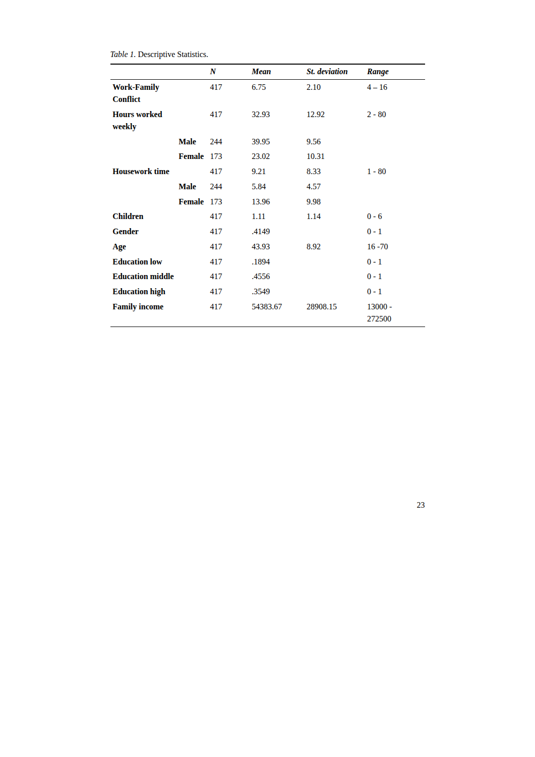Table 1. Descriptive Statistics.
| | | N | Mean | St. deviation | Range |
| --- | --- | --- | --- | --- | --- |
| Work-Family Conflict | | 417 | 6.75 | 2.10 | 4 – 16 |
| Hours worked weekly | | 417 | 32.93 | 12.92 | 2 - 80 |
| | Male | 244 | 39.95 | 9.56 | |
| | Female | 173 | 23.02 | 10.31 | |
| Housework time | | 417 | 9.21 | 8.33 | 1 - 80 |
| | Male | 244 | 5.84 | 4.57 | |
| | Female | 173 | 13.96 | 9.98 | |
| Children | | 417 | 1.11 | 1.14 | 0 - 6 |
| Gender | | 417 | .4149 | | 0 - 1 |
| Age | | 417 | 43.93 | 8.92 | 16 -70 |
| Education low | | 417 | .1894 | | 0 - 1 |
| Education middle | | 417 | .4556 | | 0 - 1 |
| Education high | | 417 | .3549 | | 0 - 1 |
| Family income | | 417 | 54383.67 | 28908.15 | 13000 - 272500 |
23